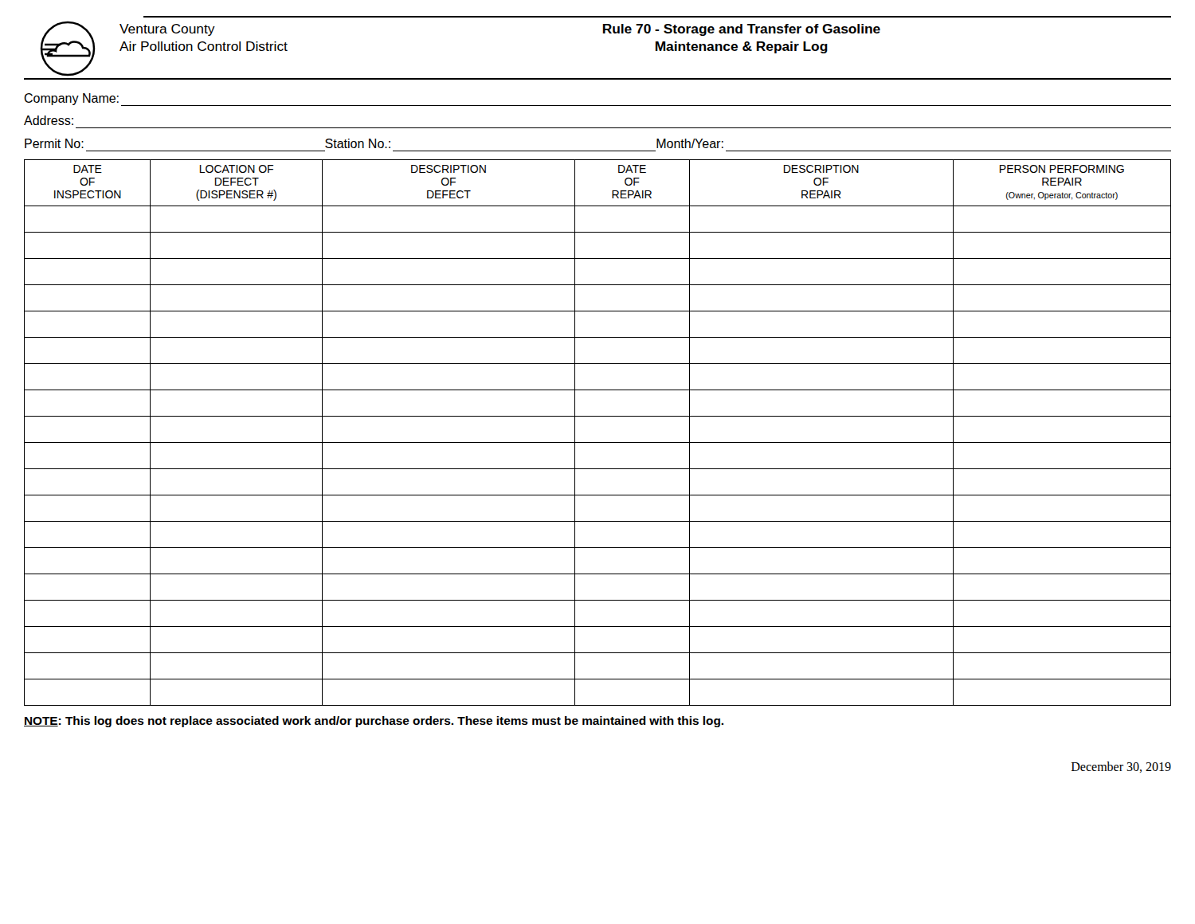Ventura County
Air Pollution Control District
Rule 70 - Storage and Transfer of Gasoline
Maintenance & Repair Log
Company Name:
Address:
Permit No: Station No.: Month/Year:
| DATE OF INSPECTION | LOCATION OF DEFECT (DISPENSER #) | DESCRIPTION OF DEFECT | DATE OF REPAIR | DESCRIPTION OF REPAIR | PERSON PERFORMING REPAIR (Owner, Operator, Contractor) |
| --- | --- | --- | --- | --- | --- |
NOTE: This log does not replace associated work and/or purchase orders. These items must be maintained with this log.
December 30, 2019